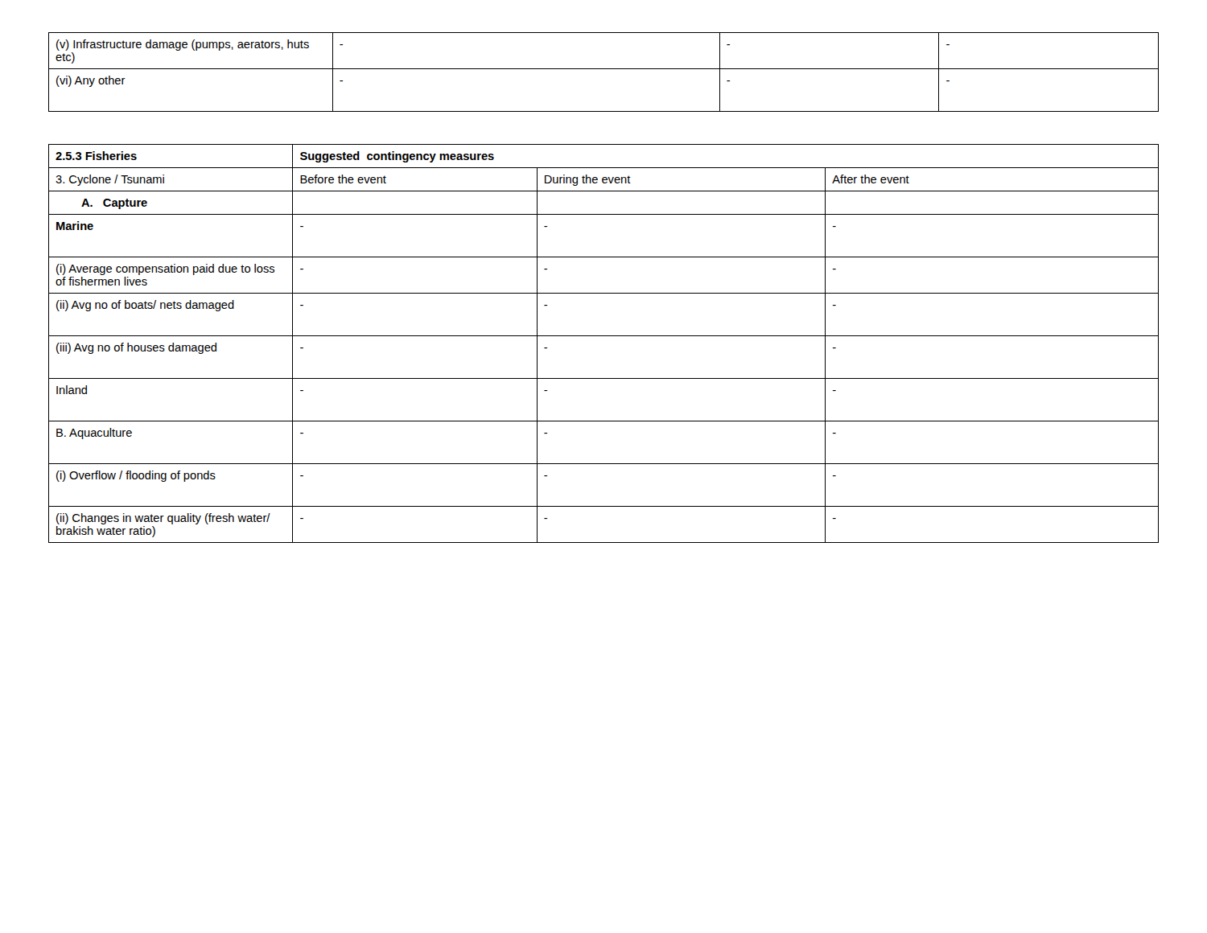| (v) Infrastructure damage (pumps, aerators, huts etc) | - | - | - |
| (vi) Any other | - | - | - |
| 2.5.3 Fisheries | Suggested contingency measures |
| 3. Cyclone / Tsunami | Before the event | During the event | After the event |
| A. Capture | | | |
| Marine | - | - | - |
| (i) Average compensation paid due to loss of fishermen lives | - | - | - |
| (ii) Avg no of boats/ nets damaged | - | - | - |
| (iii) Avg no of houses damaged | - | - | - |
| Inland | - | - | - |
| B. Aquaculture | - | - | - |
| (i) Overflow / flooding of ponds | - | - | - |
| (ii) Changes in water quality (fresh water/ brakish water ratio) | - | - | - |